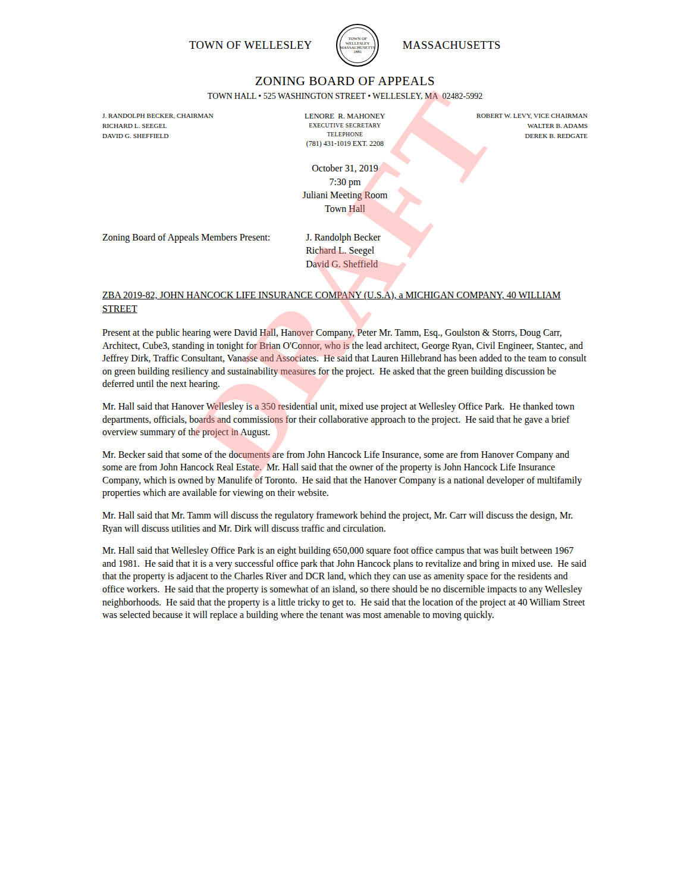DRAFT
TOWN OF WELLESLEY
TOWN OF WELLESLEY
MASSACHUSETTS
1881
MASSACHUSETTS
ZONING BOARD OF APPEALS
TOWN HALL • 525 WASHINGTON STREET • WELLESLEY, MA 02482-5992
J. RANDOLPH BECKER, CHAIRMAN
RICHARD L. SEEGEL
DAVID G. SHEFFIELD
LENORE R. MAHONEY
EXECUTIVE SECRETARY
TELEPHONE
(781) 431-1019 EXT. 2208
ROBERT W. LEVY, VICE CHAIRMAN
WALTER B. ADAMS
DEREK B. REDGATE
October 31, 2019
7:30 pm
Juliani Meeting Room
Town Hall
Zoning Board of Appeals Members Present:
J. Randolph Becker
Richard L. Seegel
David G. Sheffield
ZBA 2019-82, JOHN HANCOCK LIFE INSURANCE COMPANY (U.S.A), a MICHIGAN COMPANY, 40 WILLIAM STREET
Present at the public hearing were David Hall, Hanover Company, Peter Mr. Tamm, Esq., Goulston & Storrs, Doug Carr, Architect, Cube3, standing in tonight for Brian O'Connor, who is the lead architect, George Ryan, Civil Engineer, Stantec, and Jeffrey Dirk, Traffic Consultant, Vanasse and Associates. He said that Lauren Hillebrand has been added to the team to consult on green building resiliency and sustainability measures for the project. He asked that the green building discussion be deferred until the next hearing.
Mr. Hall said that Hanover Wellesley is a 350 residential unit, mixed use project at Wellesley Office Park. He thanked town departments, officials, boards and commissions for their collaborative approach to the project. He said that he gave a brief overview summary of the project in August.
Mr. Becker said that some of the documents are from John Hancock Life Insurance, some are from Hanover Company and some are from John Hancock Real Estate. Mr. Hall said that the owner of the property is John Hancock Life Insurance Company, which is owned by Manulife of Toronto. He said that the Hanover Company is a national developer of multifamily properties which are available for viewing on their website.
Mr. Hall said that Mr. Tamm will discuss the regulatory framework behind the project, Mr. Carr will discuss the design, Mr. Ryan will discuss utilities and Mr. Dirk will discuss traffic and circulation.
Mr. Hall said that Wellesley Office Park is an eight building 650,000 square foot office campus that was built between 1967 and 1981. He said that it is a very successful office park that John Hancock plans to revitalize and bring in mixed use. He said that the property is adjacent to the Charles River and DCR land, which they can use as amenity space for the residents and office workers. He said that the property is somewhat of an island, so there should be no discernible impacts to any Wellesley neighborhoods. He said that the property is a little tricky to get to. He said that the location of the project at 40 William Street was selected because it will replace a building where the tenant was most amenable to moving quickly.